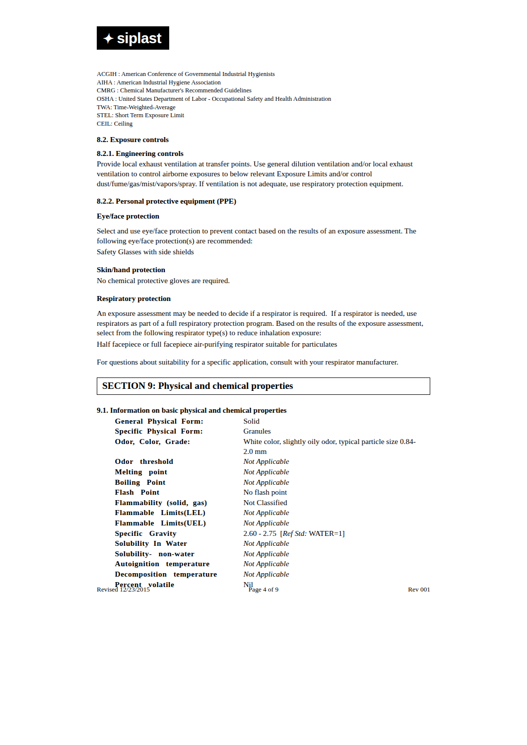✦siplast
ACGIH : American Conference of Governmental Industrial Hygienists
AIHA : American Industrial Hygiene Association
CMRG : Chemical Manufacturer's Recommended Guidelines
OSHA : United States Department of Labor - Occupational Safety and Health Administration
TWA: Time-Weighted-Average
STEL: Short Term Exposure Limit
CEIL: Ceiling
8.2. Exposure controls
8.2.1. Engineering controls
Provide local exhaust ventilation at transfer points. Use general dilution ventilation and/or local exhaust ventilation to control airborne exposures to below relevant Exposure Limits and/or control dust/fume/gas/mist/vapors/spray. If ventilation is not adequate, use respiratory protection equipment.
8.2.2. Personal protective equipment (PPE)
Eye/face protection
Select and use eye/face protection to prevent contact based on the results of an exposure assessment. The following eye/face protection(s) are recommended:
Safety Glasses with side shields
Skin/hand protection
No chemical protective gloves are required.
Respiratory protection
An exposure assessment may be needed to decide if a respirator is required. If a respirator is needed, use respirators as part of a full respiratory protection program. Based on the results of the exposure assessment, select from the following respirator type(s) to reduce inhalation exposure:
Half facepiece or full facepiece air-purifying respirator suitable for particulates
For questions about suitability for a specific application, consult with your respirator manufacturer.
SECTION 9: Physical and chemical properties
9.1. Information on basic physical and chemical properties
| General Physical Form: | Solid |
| Specific Physical Form: | Granules |
| Odor, Color, Grade: | White color, slightly oily odor, typical particle size 0.84-2.0 mm |
| Odor threshold | Not Applicable |
| Melting point | Not Applicable |
| Boiling Point | Not Applicable |
| Flash Point | No flash point |
| Flammability (solid, gas) | Not Classified |
| Flammable Limits(LEL) | Not Applicable |
| Flammable Limits(UEL) | Not Applicable |
| Specific Gravity | 2.60 - 2.75 [ Ref Std: WATER=1] |
| Solubility In Water | Not Applicable |
| Solubility- non-water | Not Applicable |
| Autoignition temperature | Not Applicable |
| Decomposition temperature | Not Applicable |
| Percent volatile | Nil |
Revised 12/23/2015
Page 4 of 9
Rev 001